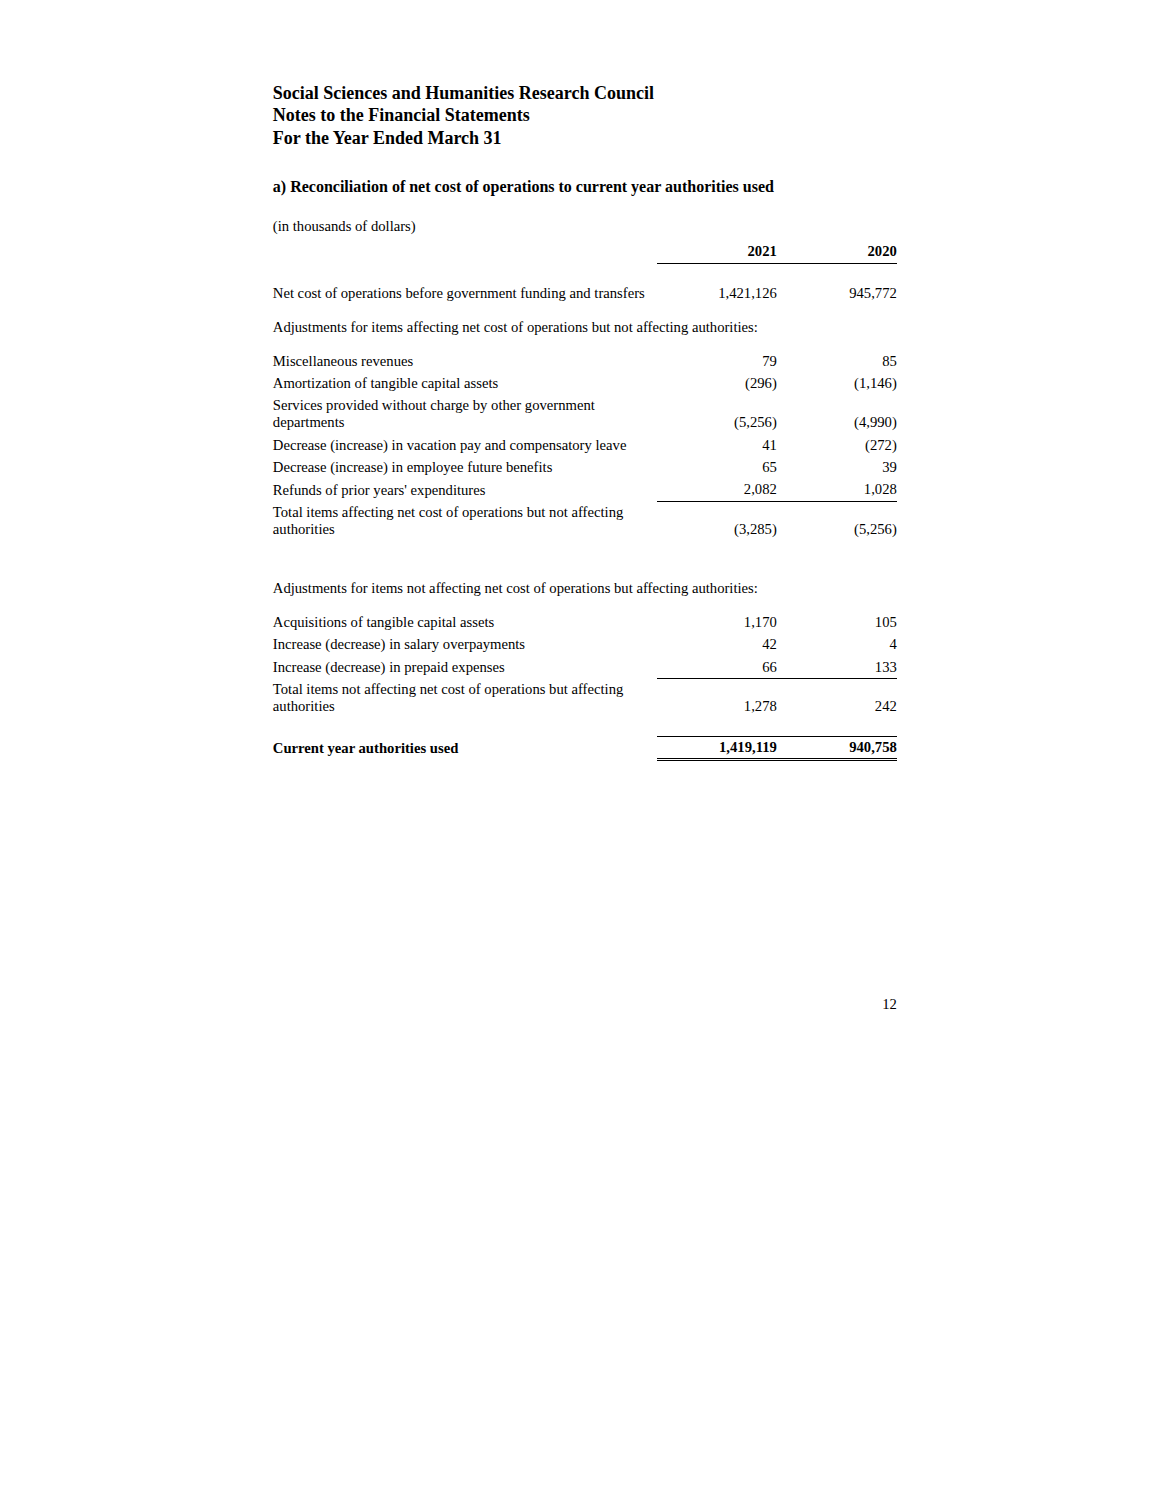Social Sciences and Humanities Research Council
Notes to the Financial Statements
For the Year Ended March 31
a) Reconciliation of net cost of operations to current year authorities used
(in thousands of dollars)
| | 2021 | 2020 |
| Net cost of operations before government funding and transfers | 1,421,126 | 945,772 |
| Adjustments for items affecting net cost of operations but not affecting authorities: |
| Miscellaneous revenues | 79 | 85 |
| Amortization of tangible capital assets | (296) | (1,146) |
| Services provided without charge by other government departments | (5,256) | (4,990) |
| Decrease (increase) in vacation pay and compensatory leave | 41 | (272) |
| Decrease (increase) in employee future benefits | 65 | 39 |
| Refunds of prior years' expenditures | 2,082 | 1,028 |
| Total items affecting net cost of operations but not affecting authorities | (3,285) | (5,256) |
| Adjustments for items not affecting net cost of operations but affecting authorities: |
| Acquisitions of tangible capital assets | 1,170 | 105 |
| Increase (decrease) in salary overpayments | 42 | 4 |
| Increase (decrease) in prepaid expenses | 66 | 133 |
| Total items not affecting net cost of operations but affecting authorities | 1,278 | 242 |
| Current year authorities used | 1,419,119 | 940,758 |
12